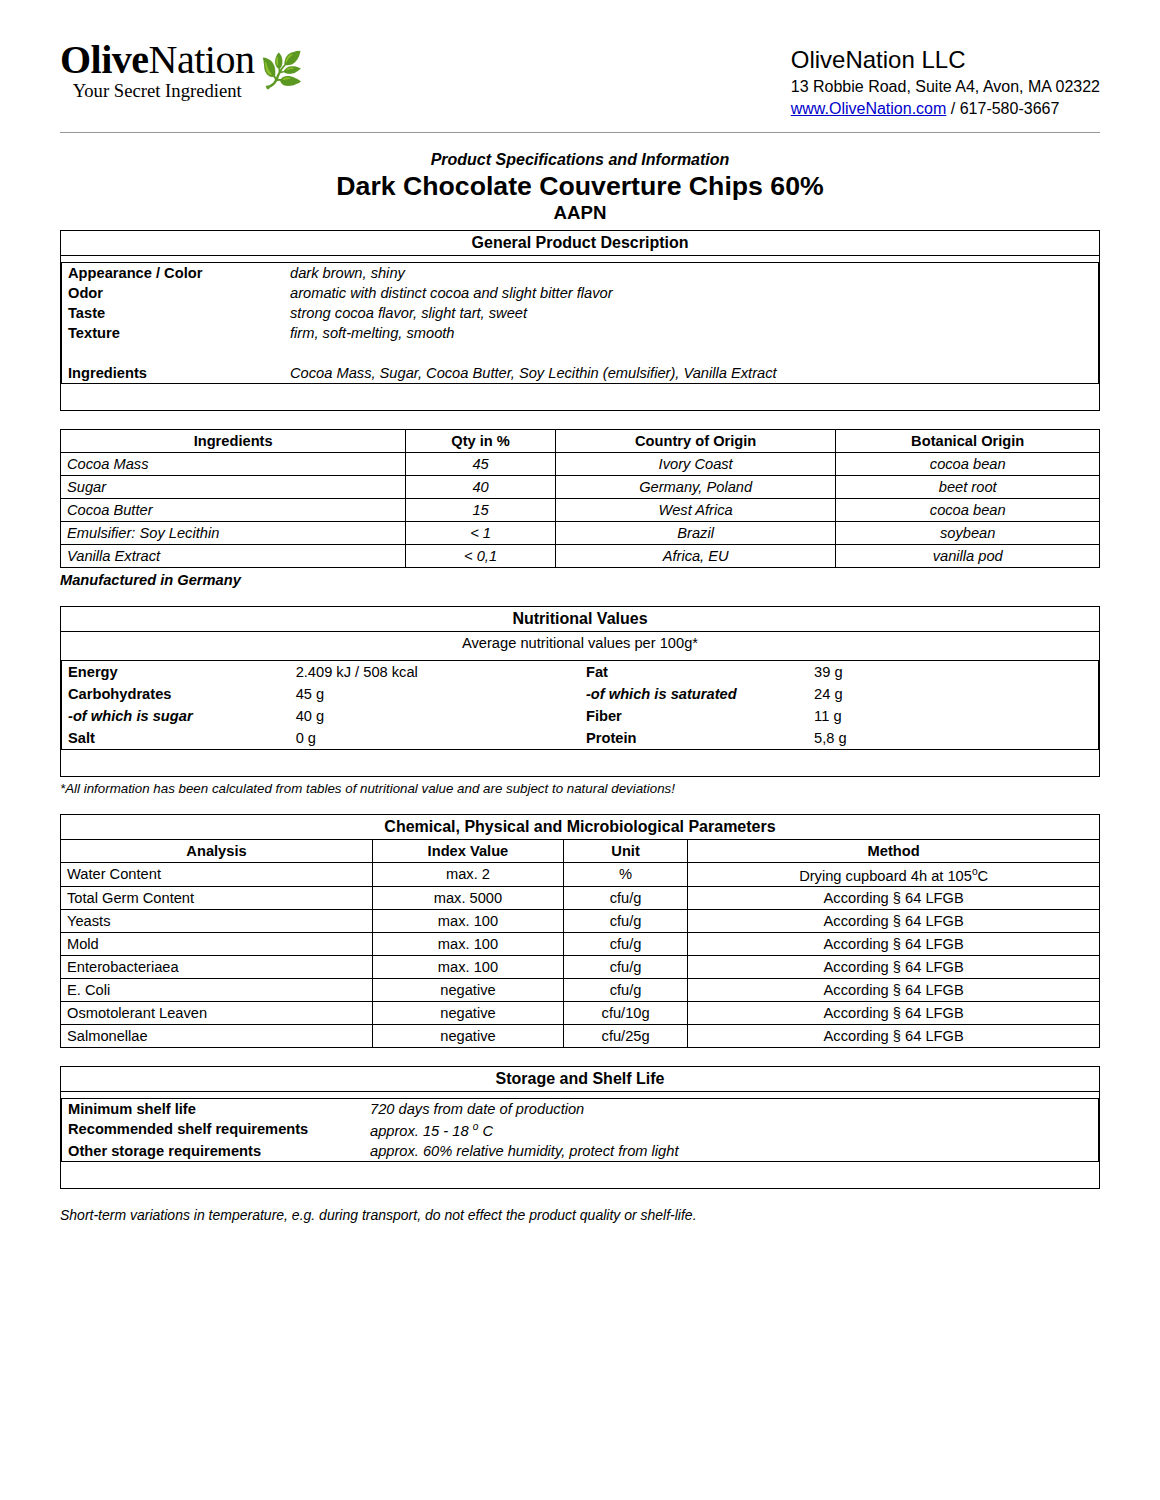Olive Nation
Your Secret Ingredient
🌿
OliveNation LLC
13 Robbie Road, Suite A4, Avon, MA 02322
www.OliveNation.com / 617-580-3667
Product Specifications and Information
Dark Chocolate Couverture Chips 60%
AAPN
General Product Description
| Appearance / Color | dark brown, shiny |
| Odor | aromatic with distinct cocoa and slight bitter flavor |
| Taste | strong cocoa flavor, slight tart, sweet |
| Texture | firm, soft-melting, smooth |
| Ingredients | Cocoa Mass, Sugar, Cocoa Butter, Soy Lecithin (emulsifier), Vanilla Extract |
| Ingredients | Qty in % | Country of Origin | Botanical Origin |
| --- | --- | --- | --- |
| Cocoa Mass | 45 | Ivory Coast | cocoa bean |
| Sugar | 40 | Germany, Poland | beet root |
| Cocoa Butter | 15 | West Africa | cocoa bean |
| Emulsifier: Soy Lecithin | < 1 | Brazil | soybean |
| Vanilla Extract | < 0,1 | Africa, EU | vanilla pod |
Manufactured in Germany
Nutritional Values
Average nutritional values per 100g*
| Energy | 2.409 kJ / 508 kcal | Fat | 39 g |
| Carbohydrates | 45 g | -of which is saturated | 24 g |
| -of which is sugar | 40 g | Fiber | 11 g |
| Salt | 0 g | Protein | 5,8 g |
*All information has been calculated from tables of nutritional value and are subject to natural deviations!
| Chemical, Physical and Microbiological Parameters |
| --- |
| Analysis | Index Value | Unit | Method |
| Water Content | max. 2 | % | Drying cupboard 4h at 105 o C |
| Total Germ Content | max. 5000 | cfu/g | According § 64 LFGB |
| Yeasts | max. 100 | cfu/g | According § 64 LFGB |
| Mold | max. 100 | cfu/g | According § 64 LFGB |
| Enterobacteriaea | max. 100 | cfu/g | According § 64 LFGB |
| E. Coli | negative | cfu/g | According § 64 LFGB |
| Osmotolerant Leaven | negative | cfu/10g | According § 64 LFGB |
| Salmonellae | negative | cfu/25g | According § 64 LFGB |
Storage and Shelf Life
| Minimum shelf life | 720 days from date of production |
| Recommended shelf requirements | approx. 15 - 18 o C |
| Other storage requirements | approx. 60% relative humidity, protect from light |
Short-term variations in temperature, e.g. during transport, do not effect the product quality or shelf-life.